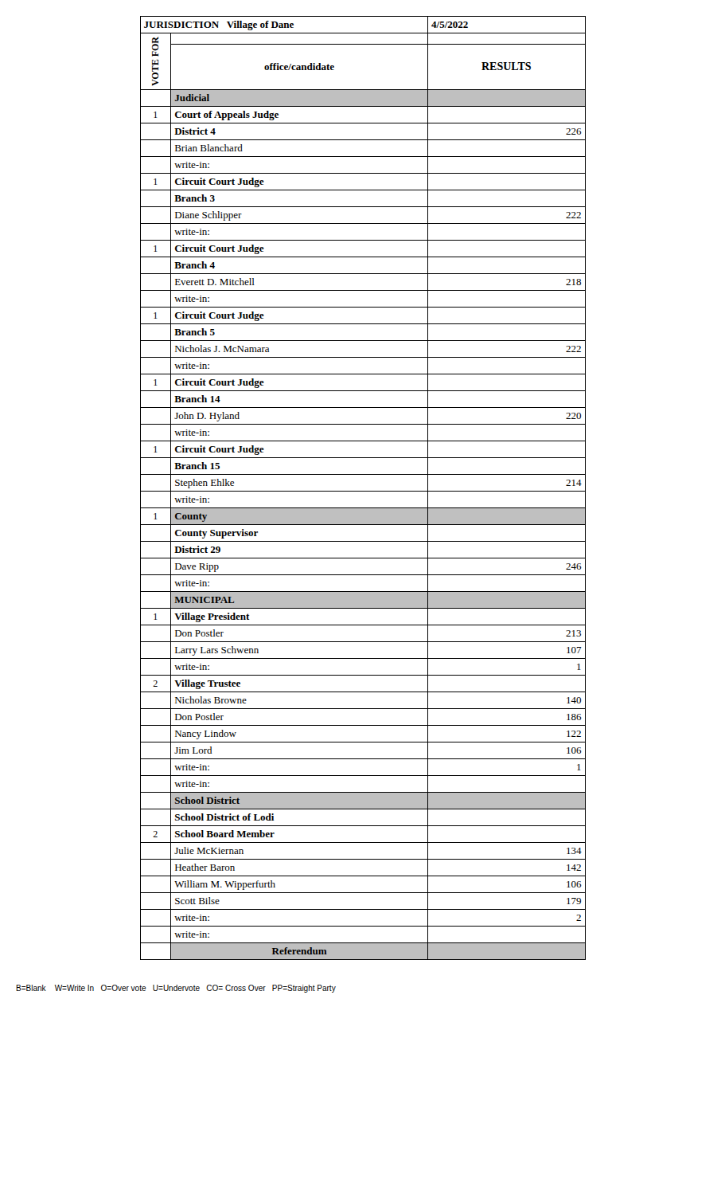| JURISDICTION Village of Dane | 4/5/2022 |
| VOTE FOR | | |
| office/candidate | RESULTS |
| | Judicial | |
| 1 | Court of Appeals Judge | |
| | District 4 | 226 |
| | Brian Blanchard | |
| | write-in: | |
| 1 | Circuit Court Judge | |
| | Branch 3 | |
| | Diane Schlipper | 222 |
| | write-in: | |
| 1 | Circuit Court Judge | |
| | Branch 4 | |
| | Everett D. Mitchell | 218 |
| | write-in: | |
| 1 | Circuit Court Judge | |
| | Branch 5 | |
| | Nicholas J. McNamara | 222 |
| | write-in: | |
| 1 | Circuit Court Judge | |
| | Branch 14 | |
| | John D. Hyland | 220 |
| | write-in: | |
| 1 | Circuit Court Judge | |
| | Branch 15 | |
| | Stephen Ehlke | 214 |
| | write-in: | |
| 1 | County | |
| | County Supervisor | |
| | District 29 | |
| | Dave Ripp | 246 |
| | write-in: | |
| | MUNICIPAL | |
| 1 | Village President | |
| | Don Postler | 213 |
| | Larry Lars Schwenn | 107 |
| | write-in: | 1 |
| 2 | Village Trustee | |
| | Nicholas Browne | 140 |
| | Don Postler | 186 |
| | Nancy Lindow | 122 |
| | Jim Lord | 106 |
| | write-in: | 1 |
| | write-in: | |
| | School District | |
| | School District of Lodi | |
| 2 | School Board Member | |
| | Julie McKiernan | 134 |
| | Heather Baron | 142 |
| | William M. Wipperfurth | 106 |
| | Scott Bilse | 179 |
| | write-in: | 2 |
| | write-in: | |
| | Referendum | |
B=Blank W=Write In O=Over vote U=Undervote CO= Cross Over PP=Straight Party